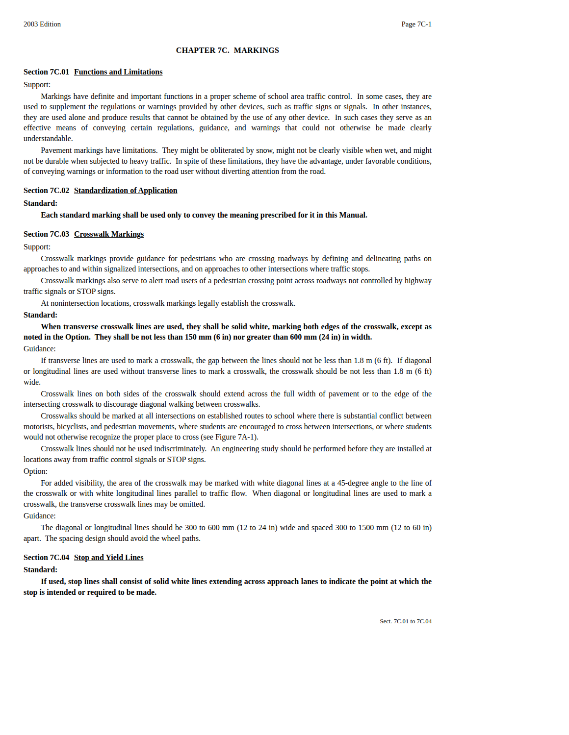2003 Edition Page 7C-1
CHAPTER 7C. MARKINGS
Section 7C.01Functions and Limitations
Support:
Markings have definite and important functions in a proper scheme of school area traffic control. In some cases, they are used to supplement the regulations or warnings provided by other devices, such as traffic signs or signals. In other instances, they are used alone and produce results that cannot be obtained by the use of any other device. In such cases they serve as an effective means of conveying certain regulations, guidance, and warnings that could not otherwise be made clearly understandable.
Pavement markings have limitations. They might be obliterated by snow, might not be clearly visible when wet, and might not be durable when subjected to heavy traffic. In spite of these limitations, they have the advantage, under favorable conditions, of conveying warnings or information to the road user without diverting attention from the road.
Section 7C.02Standardization of Application
Standard:
Each standard marking shall be used only to convey the meaning prescribed for it in this Manual.
Section 7C.03Crosswalk Markings
Support:
Crosswalk markings provide guidance for pedestrians who are crossing roadways by defining and delineating paths on approaches to and within signalized intersections, and on approaches to other intersections where traffic stops.
Crosswalk markings also serve to alert road users of a pedestrian crossing point across roadways not controlled by highway traffic signals or STOP signs.
At nonintersection locations, crosswalk markings legally establish the crosswalk.
Standard:
When transverse crosswalk lines are used, they shall be solid white, marking both edges of the crosswalk, except as noted in the Option. They shall be not less than 150 mm (6 in) nor greater than 600 mm (24 in) in width.
Guidance:
If transverse lines are used to mark a crosswalk, the gap between the lines should not be less than 1.8 m (6 ft). If diagonal or longitudinal lines are used without transverse lines to mark a crosswalk, the crosswalk should be not less than 1.8 m (6 ft) wide.
Crosswalk lines on both sides of the crosswalk should extend across the full width of pavement or to the edge of the intersecting crosswalk to discourage diagonal walking between crosswalks.
Crosswalks should be marked at all intersections on established routes to school where there is substantial conflict between motorists, bicyclists, and pedestrian movements, where students are encouraged to cross between intersections, or where students would not otherwise recognize the proper place to cross (see Figure 7A-1).
Crosswalk lines should not be used indiscriminately. An engineering study should be performed before they are installed at locations away from traffic control signals or STOP signs.
Option:
For added visibility, the area of the crosswalk may be marked with white diagonal lines at a 45-degree angle to the line of the crosswalk or with white longitudinal lines parallel to traffic flow. When diagonal or longitudinal lines are used to mark a crosswalk, the transverse crosswalk lines may be omitted.
Guidance:
The diagonal or longitudinal lines should be 300 to 600 mm (12 to 24 in) wide and spaced 300 to 1500 mm (12 to 60 in) apart. The spacing design should avoid the wheel paths.
Section 7C.04Stop and Yield Lines
Standard:
If used, stop lines shall consist of solid white lines extending across approach lanes to indicate the point at which the stop is intended or required to be made.
Sect. 7C.01 to 7C.04